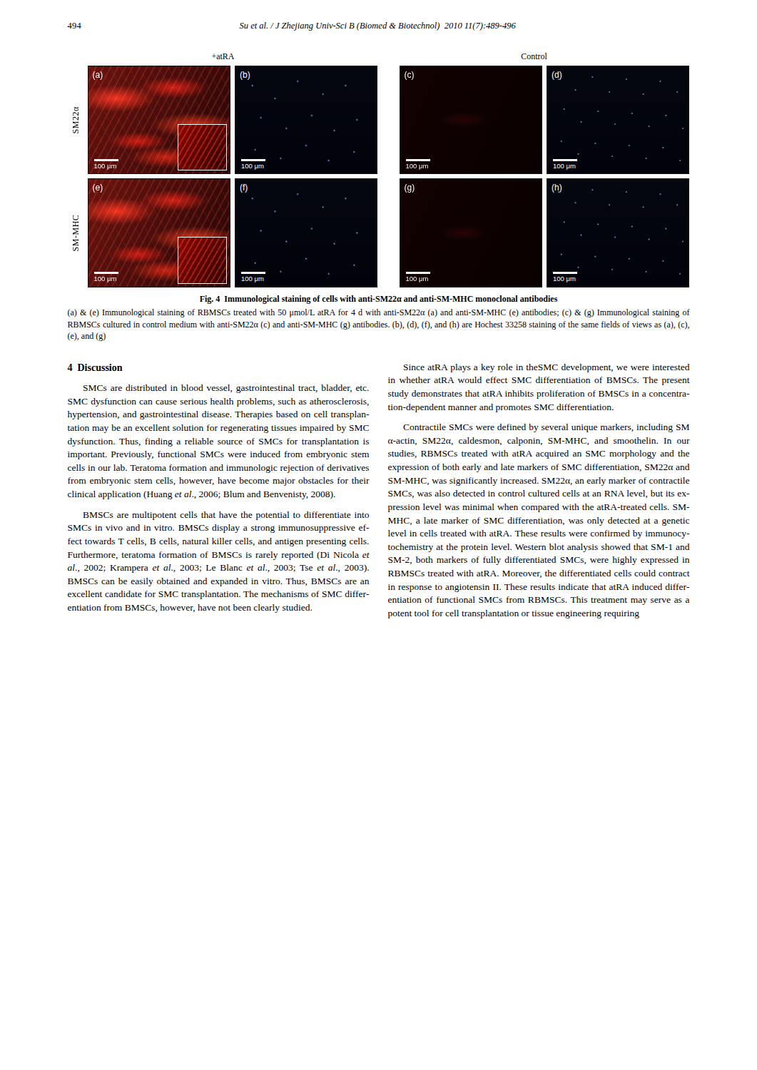494
Su et al. / J Zhejiang Univ-Sci B (Biomed & Biotechnol) 2010 11(7):489-496
+atRA
Control
SM22α
(a)
100 μm
(b) 100 μm
(c) 100 μm
(d) 100 μm
SM-MHC
(e)
100 μm
(f) 100 μm
(g) 100 μm
(h) 100 μm
Fig. 4 Immunological staining of cells with anti-SM22α and anti-SM-MHC monoclonal antibodies (a) & (e) Immunological staining of RBMSCs treated with 50 μmol/L atRA for 4 d with anti-SM22α (a) and anti-SM-MHC (e) antibodies; (c) & (g) Immunological staining of RBMSCs cultured in control medium with anti-SM22α (c) and anti-SM-MHC (g) antibodies. (b), (d), (f), and (h) are Hochest 33258 staining of the same fields of views as (a), (c), (e), and (g)
4 Discussion
SMCs are distributed in blood vessel, gastrointestinal tract, bladder, etc. SMC dysfunction can cause serious health problems, such as atherosclerosis, hypertension, and gastrointestinal disease. Therapies based on cell transplantation may be an excellent solution for regenerating tissues impaired by SMC dysfunction. Thus, finding a reliable source of SMCs for transplantation is important. Previously, functional SMCs were induced from embryonic stem cells in our lab. Teratoma formation and immunologic rejection of derivatives from embryonic stem cells, however, have become major obstacles for their clinical application (Huang et al., 2006; Blum and Benvenisty, 2008).
BMSCs are multipotent cells that have the potential to differentiate into SMCs in vivo and in vitro. BMSCs display a strong immunosuppressive effect towards T cells, B cells, natural killer cells, and antigen presenting cells. Furthermore, teratoma formation of BMSCs is rarely reported (Di Nicola et al., 2002; Krampera et al., 2003; Le Blanc et al., 2003; Tse et al., 2003). BMSCs can be easily obtained and expanded in vitro. Thus, BMSCs are an excellent candidate for SMC transplantation. The mechanisms of SMC differentiation from BMSCs, however, have not been clearly studied.
Since atRA plays a key role in theSMC development, we were interested in whether atRA would effect SMC differentiation of BMSCs. The present study demonstrates that atRA inhibits proliferation of BMSCs in a concentration-dependent manner and promotes SMC differentiation.
Contractile SMCs were defined by several unique markers, including SM α-actin, SM22α, caldesmon, calponin, SM-MHC, and smoothelin. In our studies, RBMSCs treated with atRA acquired an SMC morphology and the expression of both early and late markers of SMC differentiation, SM22α and SM-MHC, was significantly increased. SM22α, an early marker of contractile SMCs, was also detected in control cultured cells at an RNA level, but its expression level was minimal when compared with the atRA-treated cells. SM-MHC, a late marker of SMC differentiation, was only detected at a genetic level in cells treated with atRA. These results were confirmed by immunocytochemistry at the protein level. Western blot analysis showed that SM-1 and SM-2, both markers of fully differentiated SMCs, were highly expressed in RBMSCs treated with atRA. Moreover, the differentiated cells could contract in response to angiotensin II. These results indicate that atRA induced differentiation of functional SMCs from RBMSCs. This treatment may serve as a potent tool for cell transplantation or tissue engineering requiring